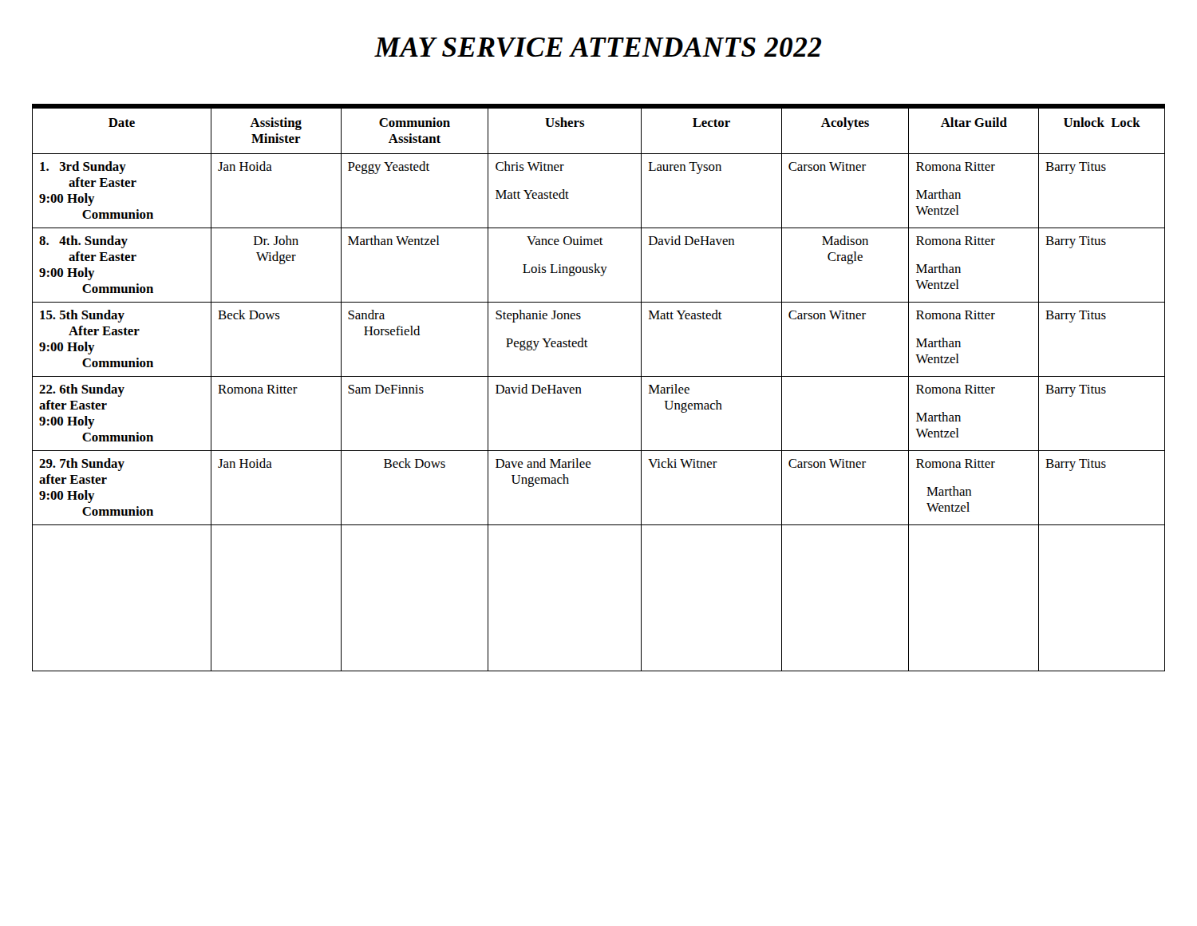MAY SERVICE ATTENDANTS 2022
| Date | Assisting Minister | Communion Assistant | Ushers | Lector | Acolytes | Altar Guild | Unlock Lock |
| --- | --- | --- | --- | --- | --- | --- | --- |
| 1. 3rd Sunday after Easter 9:00 Holy Communion | Jan Hoida | Peggy Yeastedt | Chris Witner Matt Yeastedt | Lauren Tyson | Carson Witner | Romona Ritter Marthan Wentzel | Barry Titus |
| 8. 4th. Sunday after Easter 9:00 Holy Communion | Dr. John Widger | Marthan Wentzel | Vance Ouimet Lois Lingousky | David DeHaven | Madison Cragle | Romona Ritter Marthan Wentzel | Barry Titus |
| 15. 5th Sunday After Easter 9:00 Holy Communion | Beck Dows | Sandra Horsefield | Stephanie Jones Peggy Yeastedt | Matt Yeastedt | Carson Witner | Romona Ritter Marthan Wentzel | Barry Titus |
| 22. 6th Sunday after Easter 9:00 Holy Communion | Romona Ritter | Sam DeFinnis | David DeHaven | Marilee Ungemach | | Romona Ritter Marthan Wentzel | Barry Titus |
| 29. 7th Sunday after Easter 9:00 Holy Communion | Jan Hoida | Beck Dows | Dave and Marilee Ungemach | Vicki Witner | Carson Witner | Romona Ritter Marthan Wentzel | Barry Titus |